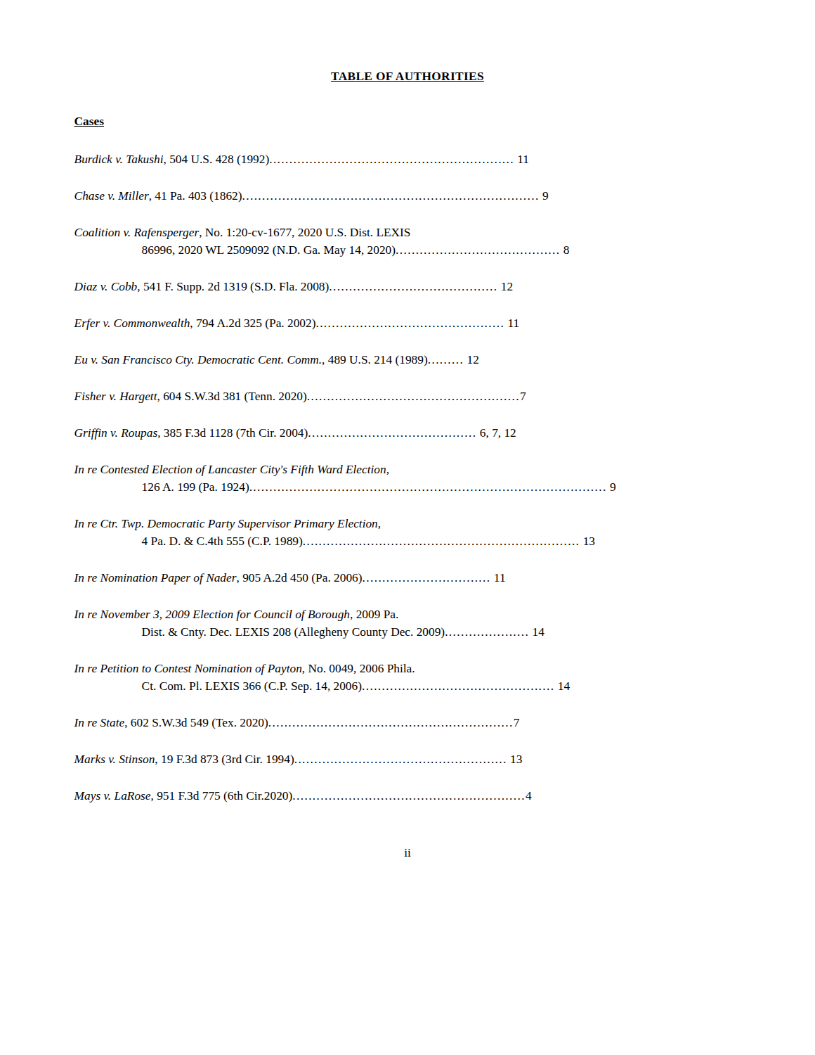TABLE OF AUTHORITIES
Cases
Burdick v. Takushi, 504 U.S. 428 (1992)............................................................. 11
Chase v. Miller, 41 Pa. 403 (1862).......................................................................... 9
Coalition v. Rafensperger, No. 1:20-cv-1677, 2020 U.S. Dist. LEXIS 86996, 2020 WL 2509092 (N.D. Ga. May 14, 2020)......................................... 8
Diaz v. Cobb, 541 F. Supp. 2d 1319 (S.D. Fla. 2008).......................................... 12
Erfer v. Commonwealth, 794 A.2d 325 (Pa. 2002)............................................... 11
Eu v. San Francisco Cty. Democratic Cent. Comm., 489 U.S. 214 (1989)......... 12
Fisher v. Hargett, 604 S.W.3d 381 (Tenn. 2020)..................................................... 7
Griffin v. Roupas, 385 F.3d 1128 (7th Cir. 2004).......................................... 6, 7, 12
In re Contested Election of Lancaster City's Fifth Ward Election, 126 A. 199 (Pa. 1924)......................................................................................... 9
In re Ctr. Twp. Democratic Party Supervisor Primary Election, 4 Pa. D. & C.4th 555 (C.P. 1989)..................................................................... 13
In re Nomination Paper of Nader, 905 A.2d 450 (Pa. 2006)................................ 11
In re November 3, 2009 Election for Council of Borough, 2009 Pa. Dist. & Cnty. Dec. LEXIS 208 (Allegheny County Dec. 2009)..................... 14
In re Petition to Contest Nomination of Payton, No. 0049, 2006 Phila. Ct. Com. Pl. LEXIS 366 (C.P. Sep. 14, 2006)................................................ 14
In re State, 602 S.W.3d 549 (Tex. 2020)............................................................. 7
Marks v. Stinson, 19 F.3d 873 (3rd Cir. 1994)..................................................... 13
Mays v. LaRose, 951 F.3d 775 (6th Cir.2020).......................................................... 4
ii